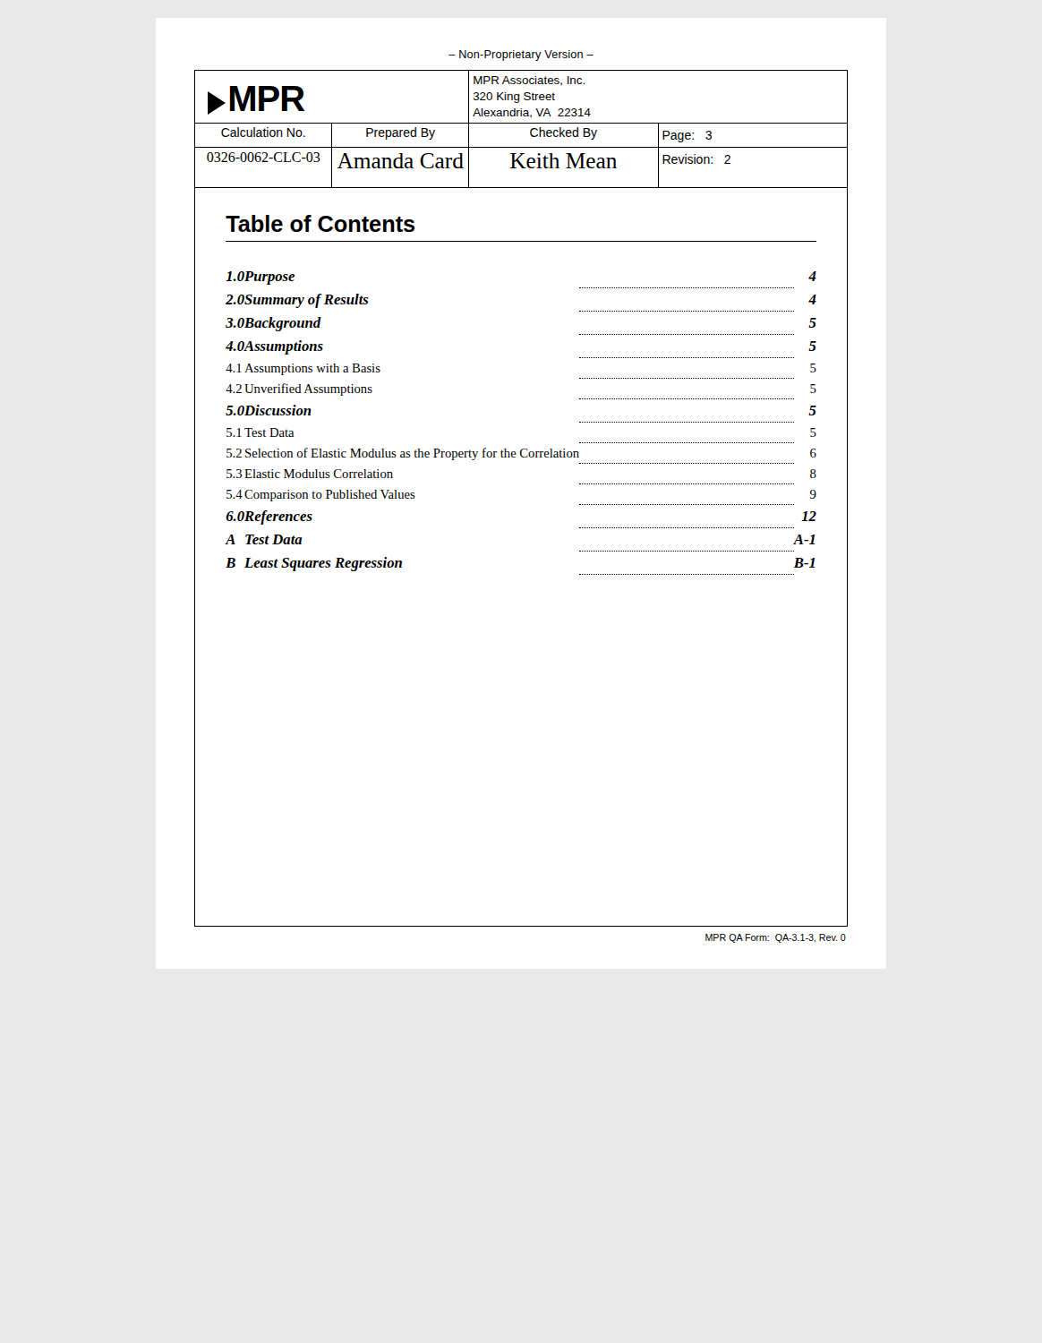– Non-Proprietary Version –
| MPR | MPR Associates, Inc. 320 King Street Alexandria, VA 22314 |
| Calculation No. | Prepared By | Checked By | Page: 3 |
| 0326-0062-CLC-03 | Amanda Card | Keith Mean | Revision: 2 |
Table of Contents
| 1.0 | Purpose | | 4 |
| 2.0 | Summary of Results | | 4 |
| 3.0 | Background | | 5 |
| 4.0 | Assumptions | | 5 |
| 4.1 | Assumptions with a Basis | | 5 |
| 4.2 | Unverified Assumptions | | 5 |
| 5.0 | Discussion | | 5 |
| 5.1 | Test Data | | 5 |
| 5.2 | Selection of Elastic Modulus as the Property for the Correlation | | 6 |
| 5.3 | Elastic Modulus Correlation | | 8 |
| 5.4 | Comparison to Published Values | | 9 |
| 6.0 | References | | 12 |
| A | Test Data | | A-1 |
| B | Least Squares Regression | | B-1 |
MPR QA Form: QA-3.1-3, Rev. 0